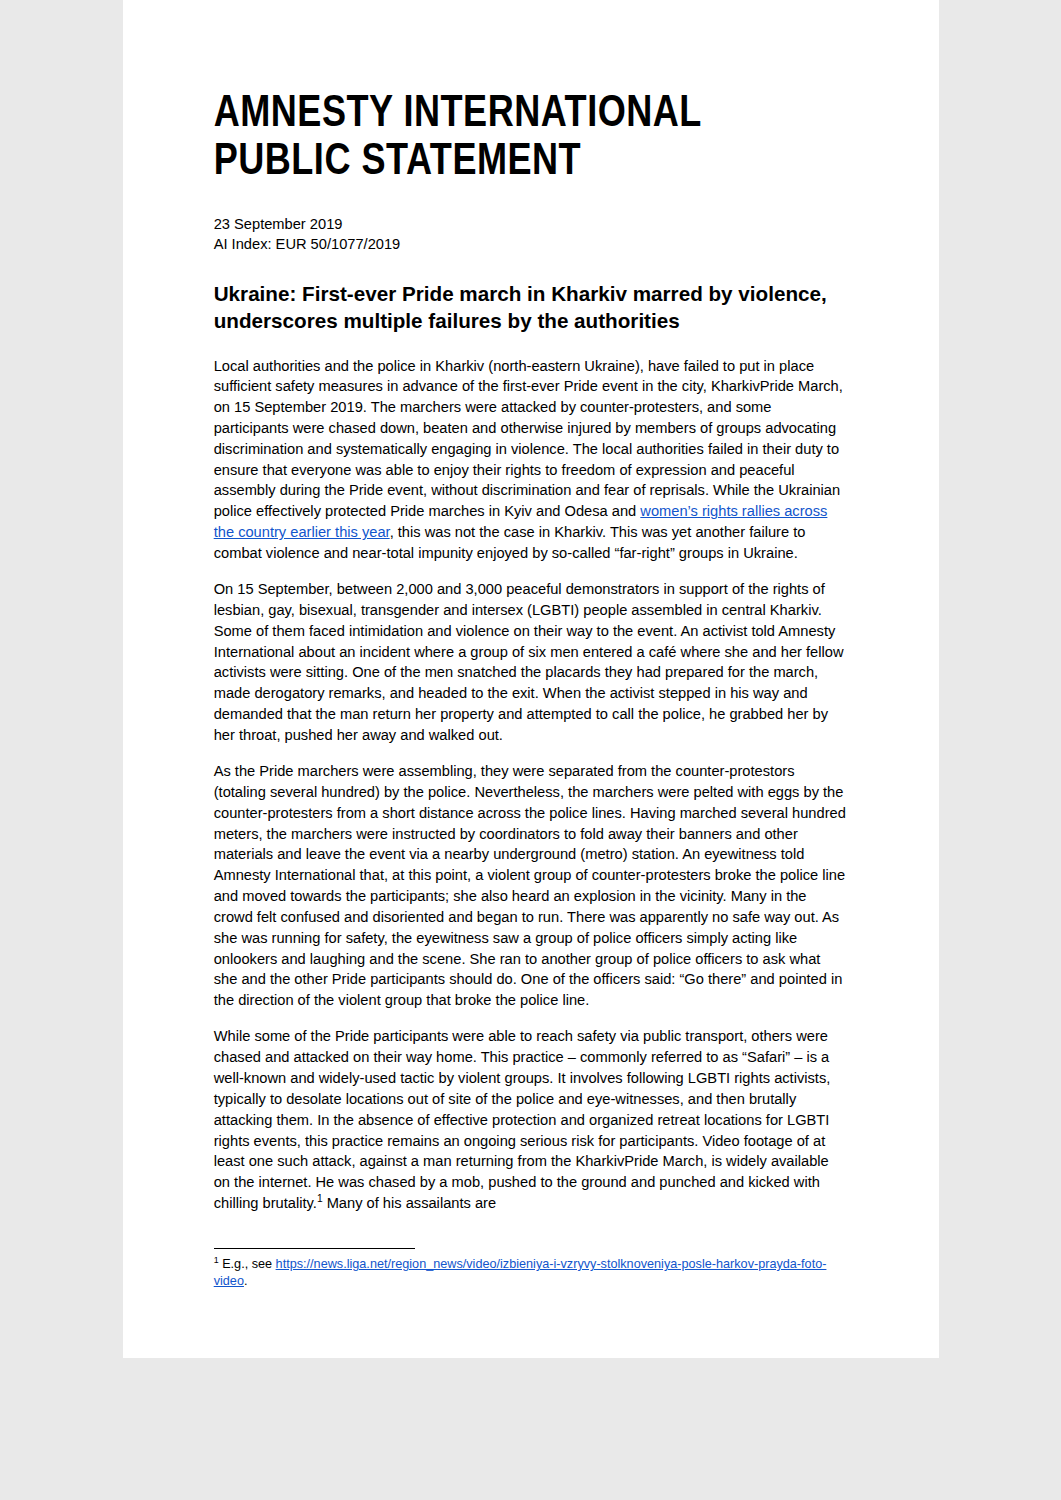Amnesty International
Public Statement
23 September 2019
AI Index: EUR 50/1077/2019
Ukraine: First-ever Pride march in Kharkiv marred by violence, underscores multiple failures by the authorities
Local authorities and the police in Kharkiv (north-eastern Ukraine), have failed to put in place sufficient safety measures in advance of the first-ever Pride event in the city, KharkivPride March, on 15 September 2019. The marchers were attacked by counter-protesters, and some participants were chased down, beaten and otherwise injured by members of groups advocating discrimination and systematically engaging in violence. The local authorities failed in their duty to ensure that everyone was able to enjoy their rights to freedom of expression and peaceful assembly during the Pride event, without discrimination and fear of reprisals. While the Ukrainian police effectively protected Pride marches in Kyiv and Odesa and women’s rights rallies across the country earlier this year, this was not the case in Kharkiv. This was yet another failure to combat violence and near-total impunity enjoyed by so-called “far-right” groups in Ukraine.
On 15 September, between 2,000 and 3,000 peaceful demonstrators in support of the rights of lesbian, gay, bisexual, transgender and intersex (LGBTI) people assembled in central Kharkiv. Some of them faced intimidation and violence on their way to the event. An activist told Amnesty International about an incident where a group of six men entered a café where she and her fellow activists were sitting. One of the men snatched the placards they had prepared for the march, made derogatory remarks, and headed to the exit. When the activist stepped in his way and demanded that the man return her property and attempted to call the police, he grabbed her by her throat, pushed her away and walked out.
As the Pride marchers were assembling, they were separated from the counter-protestors (totaling several hundred) by the police. Nevertheless, the marchers were pelted with eggs by the counter-protesters from a short distance across the police lines. Having marched several hundred meters, the marchers were instructed by coordinators to fold away their banners and other materials and leave the event via a nearby underground (metro) station. An eyewitness told Amnesty International that, at this point, a violent group of counter-protesters broke the police line and moved towards the participants; she also heard an explosion in the vicinity. Many in the crowd felt confused and disoriented and began to run. There was apparently no safe way out. As she was running for safety, the eyewitness saw a group of police officers simply acting like onlookers and laughing and the scene. She ran to another group of police officers to ask what she and the other Pride participants should do. One of the officers said: “Go there” and pointed in the direction of the violent group that broke the police line.
While some of the Pride participants were able to reach safety via public transport, others were chased and attacked on their way home. This practice – commonly referred to as “Safari” – is a well-known and widely-used tactic by violent groups. It involves following LGBTI rights activists, typically to desolate locations out of site of the police and eye-witnesses, and then brutally attacking them. In the absence of effective protection and organized retreat locations for LGBTI rights events, this practice remains an ongoing serious risk for participants. Video footage of at least one such attack, against a man returning from the KharkivPride March, is widely available on the internet. He was chased by a mob, pushed to the ground and punched and kicked with chilling brutality.1 Many of his assailants are
1 E.g., see https://news.liga.net/region_news/video/izbieniya-i-vzryvy-stolknoveniya-posle-harkov-prayda-foto-video.